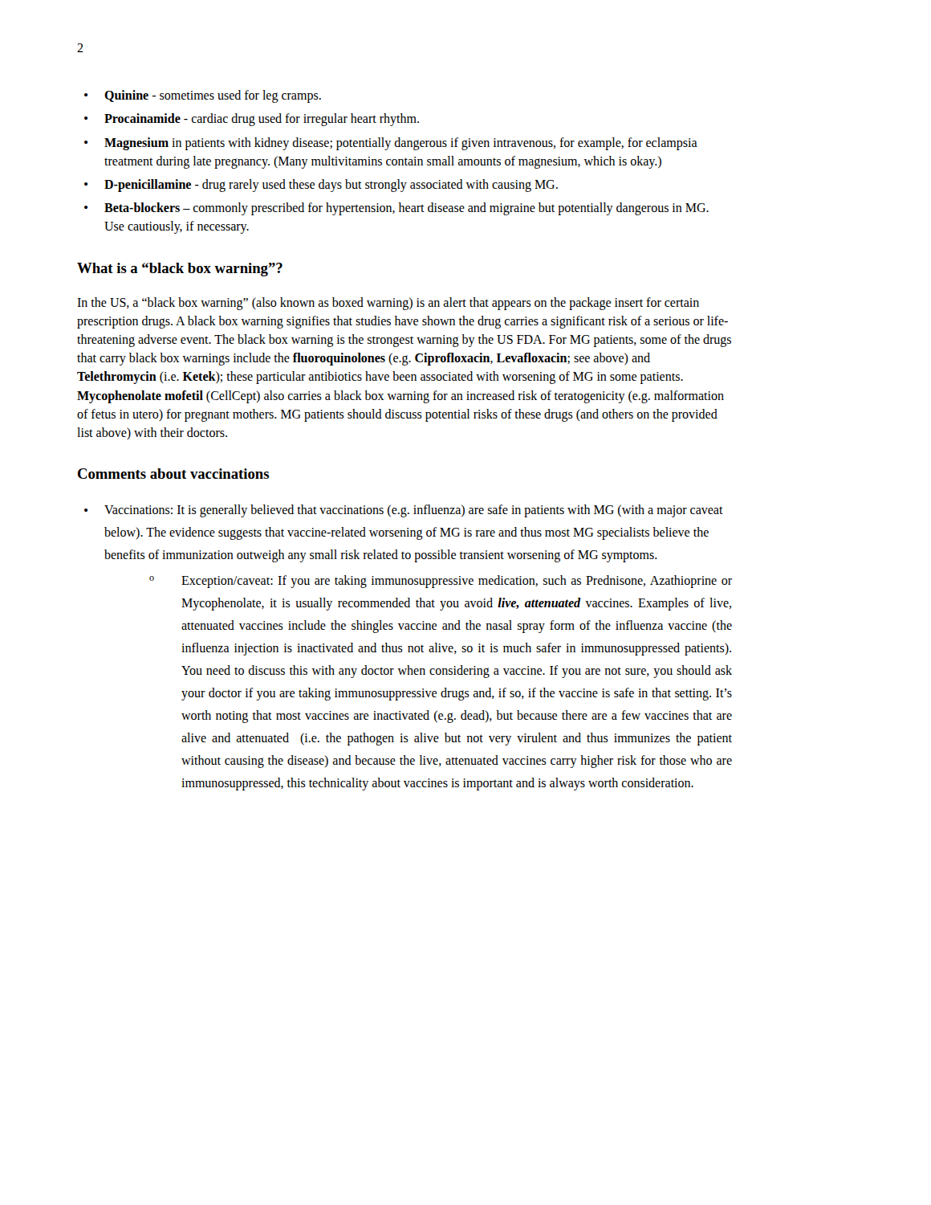2
Quinine - sometimes used for leg cramps.
Procainamide - cardiac drug used for irregular heart rhythm.
Magnesium in patients with kidney disease; potentially dangerous if given intravenous, for example, for eclampsia treatment during late pregnancy. (Many multivitamins contain small amounts of magnesium, which is okay.)
D-penicillamine - drug rarely used these days but strongly associated with causing MG.
Beta-blockers – commonly prescribed for hypertension, heart disease and migraine but potentially dangerous in MG. Use cautiously, if necessary.
What is a “black box warning”?
In the US, a “black box warning” (also known as boxed warning) is an alert that appears on the package insert for certain prescription drugs. A black box warning signifies that studies have shown the drug carries a significant risk of a serious or life-threatening adverse event. The black box warning is the strongest warning by the US FDA. For MG patients, some of the drugs that carry black box warnings include the fluoroquinolones (e.g. Ciprofloxacin, Levafloxacin; see above) and Telethromycin (i.e. Ketek); these particular antibiotics have been associated with worsening of MG in some patients. Mycophenolate mofetil (CellCept) also carries a black box warning for an increased risk of teratogenicity (e.g. malformation of fetus in utero) for pregnant mothers. MG patients should discuss potential risks of these drugs (and others on the provided list above) with their doctors.
Comments about vaccinations
Vaccinations: It is generally believed that vaccinations (e.g. influenza) are safe in patients with MG (with a major caveat below). The evidence suggests that vaccine-related worsening of MG is rare and thus most MG specialists believe the benefits of immunization outweigh any small risk related to possible transient worsening of MG symptoms.
Exception/caveat: If you are taking immunosuppressive medication, such as Prednisone, Azathioprine or Mycophenolate, it is usually recommended that you avoid live, attenuated vaccines. Examples of live, attenuated vaccines include the shingles vaccine and the nasal spray form of the influenza vaccine (the influenza injection is inactivated and thus not alive, so it is much safer in immunosuppressed patients). You need to discuss this with any doctor when considering a vaccine. If you are not sure, you should ask your doctor if you are taking immunosuppressive drugs and, if so, if the vaccine is safe in that setting. It’s worth noting that most vaccines are inactivated (e.g. dead), but because there are a few vaccines that are alive and attenuated (i.e. the pathogen is alive but not very virulent and thus immunizes the patient without causing the disease) and because the live, attenuated vaccines carry higher risk for those who are immunosuppressed, this technicality about vaccines is important and is always worth consideration.